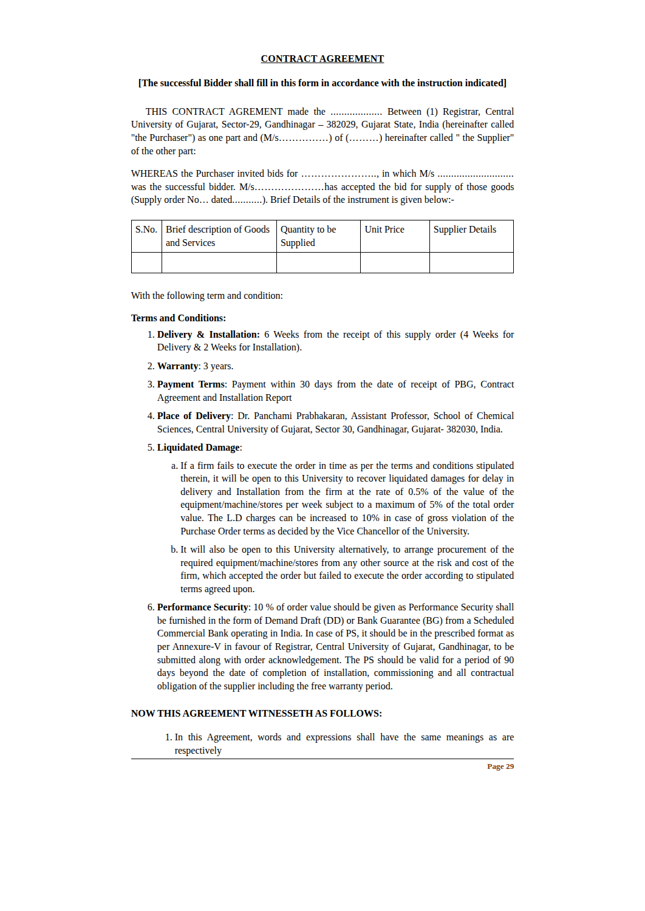CONTRACT AGREEMENT
[The successful Bidder shall fill in this form in accordance with the instruction indicated]
THIS CONTRACT AGREMENT made the ................... Between (1) Registrar, Central University of Gujarat, Sector-29, Gandhinagar – 382029, Gujarat State, India (hereinafter called "the Purchaser") as one part and (M/s……………) of (………) hereinafter called " the Supplier" of the other part:
WHEREAS the Purchaser invited bids for ………………….., in which M/s ............................ was the successful bidder. M/s…………………has accepted the bid for supply of those goods (Supply order No… dated...........). Brief Details of the instrument is given below:-
| S.No. | Brief description of Goods and Services | Quantity to be Supplied | Unit Price | Supplier Details |
| --- | --- | --- | --- | --- |
With the following term and condition:
Terms and Conditions:
Delivery & Installation: 6 Weeks from the receipt of this supply order (4 Weeks for Delivery & 2 Weeks for Installation).
Warranty: 3 years.
Payment Terms: Payment within 30 days from the date of receipt of PBG, Contract Agreement and Installation Report
Place of Delivery: Dr. Panchami Prabhakaran, Assistant Professor, School of Chemical Sciences, Central University of Gujarat, Sector 30, Gandhinagar, Gujarat- 382030, India.
Liquidated Damage:
If a firm fails to execute the order in time as per the terms and conditions stipulated therein, it will be open to this University to recover liquidated damages for delay in delivery and Installation from the firm at the rate of 0.5% of the value of the equipment/machine/stores per week subject to a maximum of 5% of the total order value. The L.D charges can be increased to 10% in case of gross violation of the Purchase Order terms as decided by the Vice Chancellor of the University.
It will also be open to this University alternatively, to arrange procurement of the required equipment/machine/stores from any other source at the risk and cost of the firm, which accepted the order but failed to execute the order according to stipulated terms agreed upon.
Performance Security: 10 % of order value should be given as Performance Security shall be furnished in the form of Demand Draft (DD) or Bank Guarantee (BG) from a Scheduled Commercial Bank operating in India. In case of PS, it should be in the prescribed format as per Annexure-V in favour of Registrar, Central University of Gujarat, Gandhinagar, to be submitted along with order acknowledgement. The PS should be valid for a period of 90 days beyond the date of completion of installation, commissioning and all contractual obligation of the supplier including the free warranty period.
NOW THIS AGREEMENT WITNESSETH AS FOLLOWS:
In this Agreement, words and expressions shall have the same meanings as are respectively
Page 29